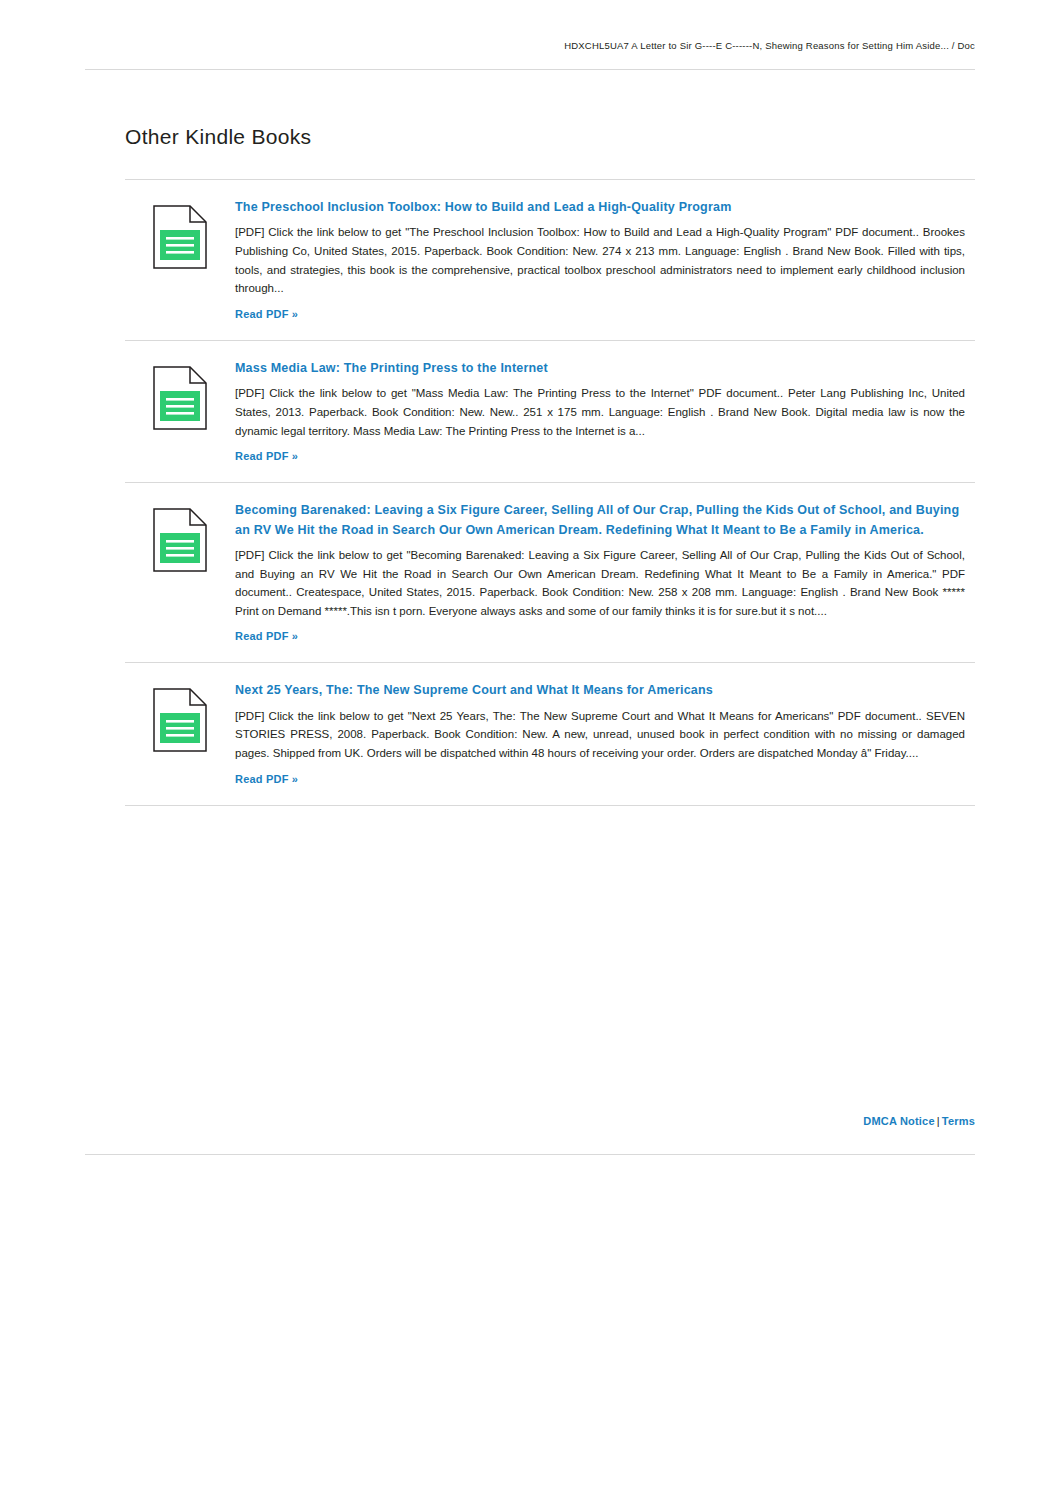HDXCHL5UA7 A Letter to Sir G----E C------N, Shewing Reasons for Setting Him Aside... / Doc
Other Kindle Books
The Preschool Inclusion Toolbox: How to Build and Lead a High-Quality Program
[PDF] Click the link below to get "The Preschool Inclusion Toolbox: How to Build and Lead a High-Quality Program" PDF document.. Brookes Publishing Co, United States, 2015. Paperback. Book Condition: New. 274 x 213 mm. Language: English . Brand New Book. Filled with tips, tools, and strategies, this book is the comprehensive, practical toolbox preschool administrators need to implement early childhood inclusion through...
Read PDF »
Mass Media Law: The Printing Press to the Internet
[PDF] Click the link below to get "Mass Media Law: The Printing Press to the Internet" PDF document.. Peter Lang Publishing Inc, United States, 2013. Paperback. Book Condition: New. New.. 251 x 175 mm. Language: English . Brand New Book. Digital media law is now the dynamic legal territory. Mass Media Law: The Printing Press to the Internet is a...
Read PDF »
Becoming Barenaked: Leaving a Six Figure Career, Selling All of Our Crap, Pulling the Kids Out of School, and Buying an RV We Hit the Road in Search Our Own American Dream. Redefining What It Meant to Be a Family in America.
[PDF] Click the link below to get "Becoming Barenaked: Leaving a Six Figure Career, Selling All of Our Crap, Pulling the Kids Out of School, and Buying an RV We Hit the Road in Search Our Own American Dream. Redefining What It Meant to Be a Family in America." PDF document.. Createspace, United States, 2015. Paperback. Book Condition: New. 258 x 208 mm. Language: English . Brand New Book ***** Print on Demand *****.This isn t porn. Everyone always asks and some of our family thinks it is for sure.but it s not....
Read PDF »
Next 25 Years, The: The New Supreme Court and What It Means for Americans
[PDF] Click the link below to get "Next 25 Years, The: The New Supreme Court and What It Means for Americans" PDF document.. SEVEN STORIES PRESS, 2008. Paperback. Book Condition: New. A new, unread, unused book in perfect condition with no missing or damaged pages. Shipped from UK. Orders will be dispatched within 48 hours of receiving your order. Orders are dispatched Monday â" Friday....
Read PDF »
DMCA Notice|Terms